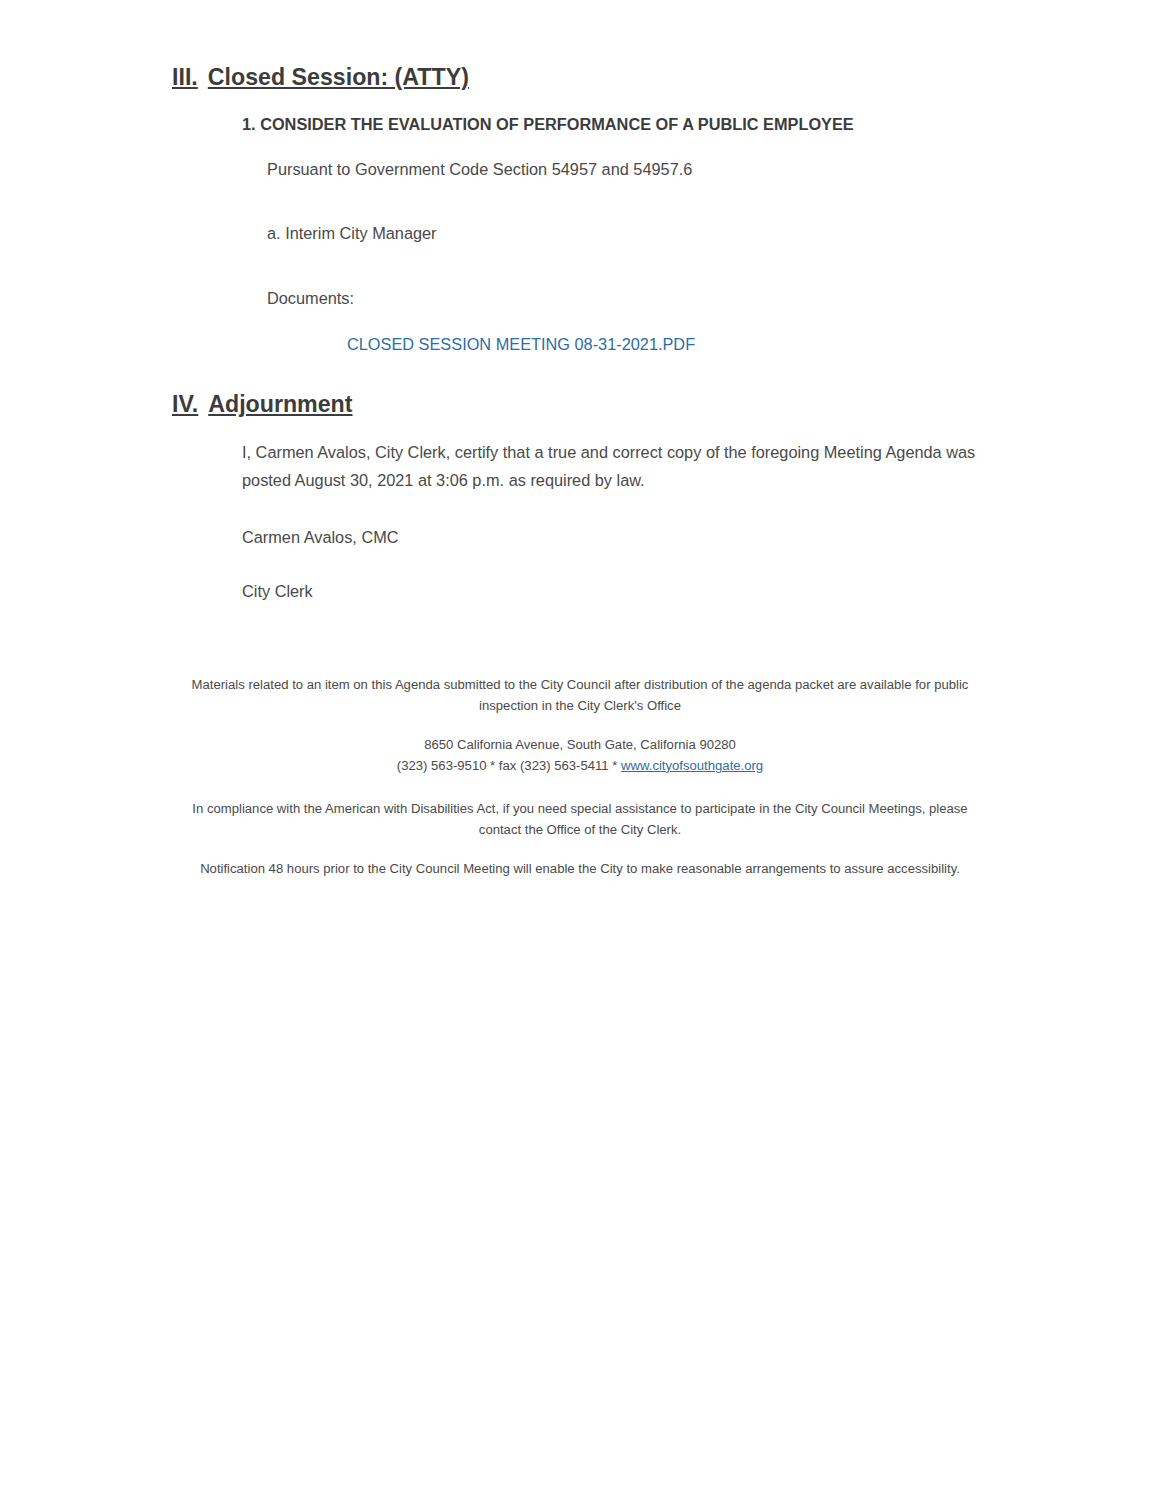III. Closed Session: (ATTY)
1. CONSIDER THE EVALUATION OF PERFORMANCE OF A PUBLIC EMPLOYEE
Pursuant to Government Code Section 54957 and 54957.6
a. Interim City Manager
Documents:
CLOSED SESSION MEETING 08-31-2021.PDF
IV. Adjournment
I, Carmen Avalos, City Clerk, certify that a true and correct copy of the foregoing Meeting Agenda was posted August 30, 2021 at 3:06 p.m. as required by law.
Carmen Avalos, CMC
City Clerk
Materials related to an item on this Agenda submitted to the City Council after distribution of the agenda packet are available for public inspection in the City Clerk's Office
8650 California Avenue, South Gate, California 90280 (323) 563-9510 * fax (323) 563-5411 * www.cityofsouthgate.org
In compliance with the American with Disabilities Act, if you need special assistance to participate in the City Council Meetings, please contact the Office of the City Clerk.
Notification 48 hours prior to the City Council Meeting will enable the City to make reasonable arrangements to assure accessibility.